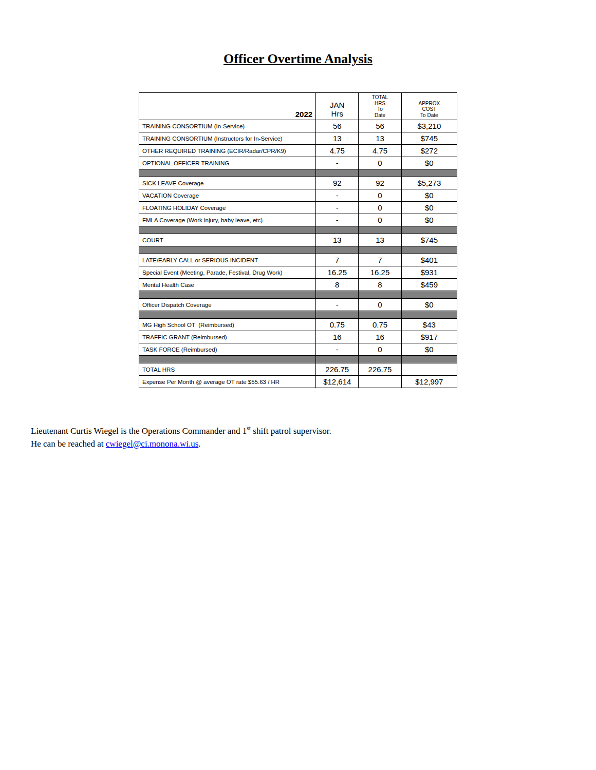Officer Overtime Analysis
| 2022 | JAN Hrs | TOTAL HRS To Date | APPROX COST To Date |
| --- | --- | --- | --- |
| TRAINING CONSORTIUM (In-Service) | 56 | 56 | $3,210 |
| TRAINING CONSORTIUM (Instructors for In-Service) | 13 | 13 | $745 |
| OTHER REQUIRED TRAINING (ECIR/Radar/CPR/K9) | 4.75 | 4.75 | $272 |
| OPTIONAL OFFICER TRAINING | - | 0 | $0 |
| SICK LEAVE Coverage | 92 | 92 | $5,273 |
| VACATION Coverage | - | 0 | $0 |
| FLOATING HOLIDAY Coverage | - | 0 | $0 |
| FMLA Coverage (Work injury, baby leave, etc) | - | 0 | $0 |
| COURT | 13 | 13 | $745 |
| LATE/EARLY CALL or SERIOUS INCIDENT | 7 | 7 | $401 |
| Special Event (Meeting, Parade, Festival, Drug Work) | 16.25 | 16.25 | $931 |
| Mental Health Case | 8 | 8 | $459 |
| Officer Dispatch Coverage | - | 0 | $0 |
| MG High School OT (Reimbursed) | 0.75 | 0.75 | $43 |
| TRAFFIC GRANT (Reimbursed) | 16 | 16 | $917 |
| TASK FORCE (Reimbursed) | - | 0 | $0 |
| TOTAL HRS | 226.75 | 226.75 | |
| Expense Per Month @ average OT rate $55.63 / HR | $12,614 | | $12,997 |
Lieutenant Curtis Wiegel is the Operations Commander and 1st shift patrol supervisor.
He can be reached at cwiegel@ci.monona.wi.us.